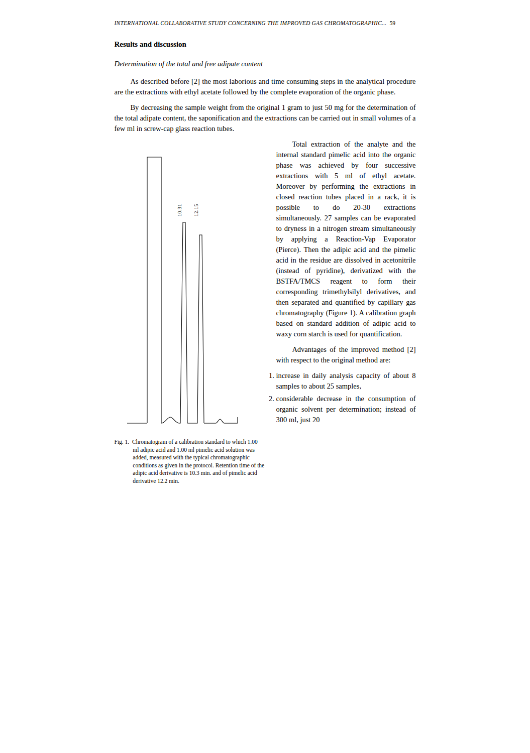INTERNATIONAL COLLABORATIVE STUDY CONCERNING THE IMPROVED GAS CHROMATOGRAPHIC...59
Results and discussion
Determination of the total and free adipate content
As described before [2] the most laborious and time consuming steps in the analytical procedure are the extractions with ethyl acetate followed by the complete evaporation of the organic phase.
By decreasing the sample weight from the original 1 gram to just 50 mg for the determination of the total adipate content, the saponification and the extractions can be carried out in small volumes of a few ml in screw-cap glass reaction tubes.
10.31 12.15
Fig. 1. Chromatogram of a calibration standard to which 1.00 ml adipic acid and 1.00 ml pimelic acid solution was added, measured with the typical chromatographic conditions as given in the protocol. Retention time of the adipic acid derivative is 10.3 min. and of pimelic acid derivative 12.2 min.
Total extraction of the analyte and the internal standard pimelic acid into the organic phase was achieved by four successive extractions with 5 ml of ethyl acetate. Moreover by performing the extractions in closed reaction tubes placed in a rack, it is possible to do 20-30 extractions simultaneously. 27 samples can be evaporated to dryness in a nitrogen stream simultaneously by applying a Reaction-Vap Evaporator (Pierce). Then the adipic acid and the pimelic acid in the residue are dissolved in acetonitrile (instead of pyridine), derivatized with the BSTFA/TMCS reagent to form their corresponding trimethylsilyl derivatives, and then separated and quantified by capillary gas chromatography (Figure 1). A calibration graph based on standard addition of adipic acid to waxy corn starch is used for quantification.
Advantages of the improved method [2] with respect to the original method are:
increase in daily analysis capacity of about 8 samples to about 25 samples,
considerable decrease in the consumption of organic solvent per determination; instead of 300 ml, just 20